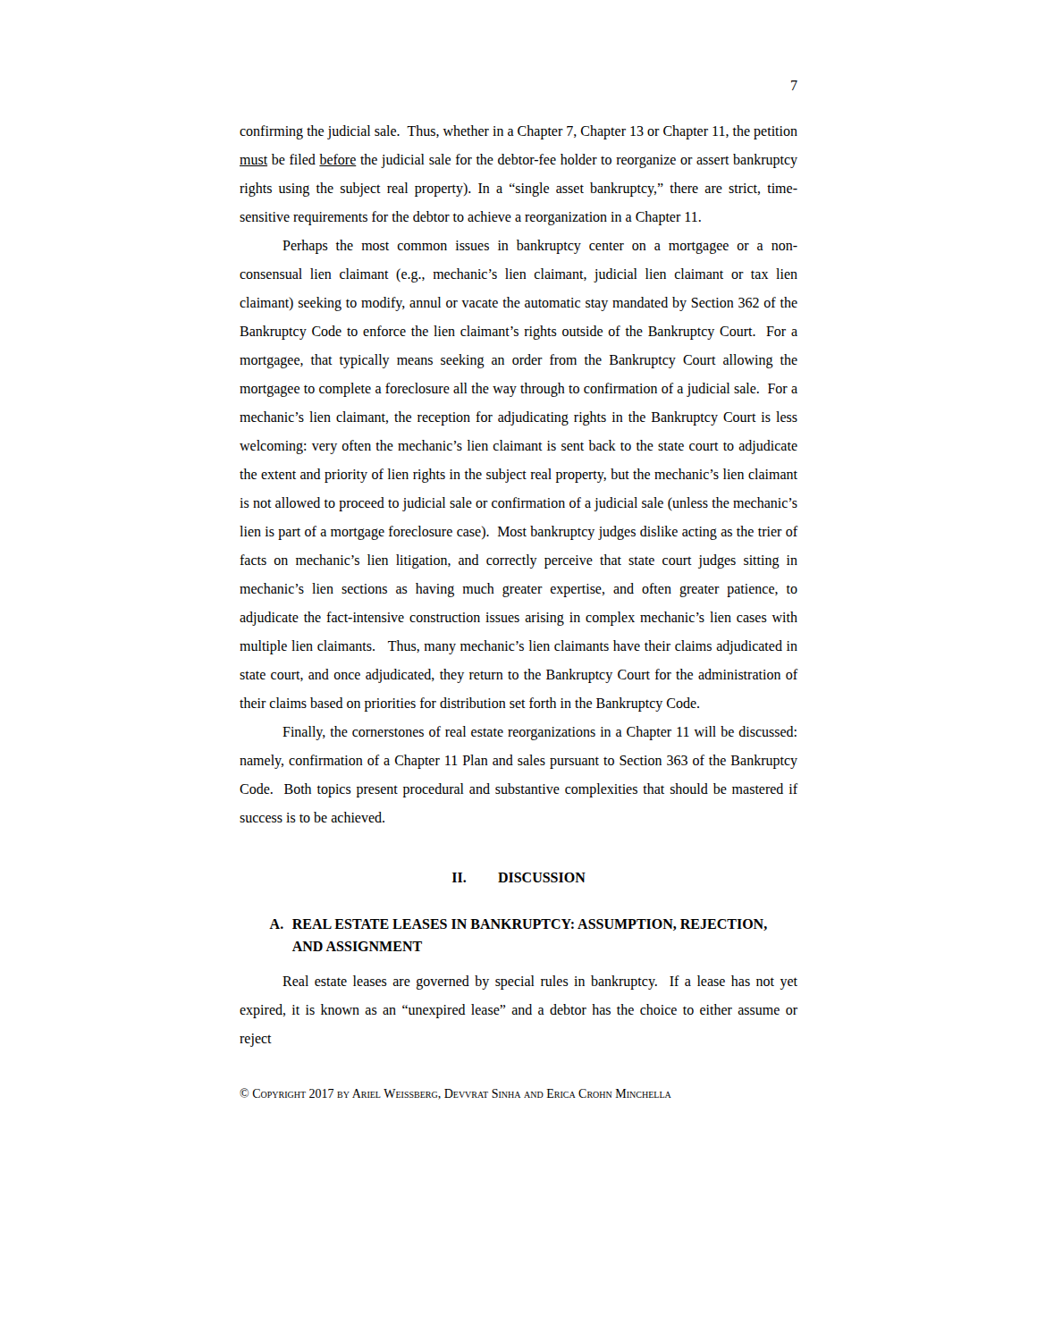7
confirming the judicial sale. Thus, whether in a Chapter 7, Chapter 13 or Chapter 11, the petition must be filed before the judicial sale for the debtor-fee holder to reorganize or assert bankruptcy rights using the subject real property). In a “single asset bankruptcy,” there are strict, time-sensitive requirements for the debtor to achieve a reorganization in a Chapter 11.
Perhaps the most common issues in bankruptcy center on a mortgagee or a non-consensual lien claimant (e.g., mechanic’s lien claimant, judicial lien claimant or tax lien claimant) seeking to modify, annul or vacate the automatic stay mandated by Section 362 of the Bankruptcy Code to enforce the lien claimant’s rights outside of the Bankruptcy Court. For a mortgagee, that typically means seeking an order from the Bankruptcy Court allowing the mortgagee to complete a foreclosure all the way through to confirmation of a judicial sale. For a mechanic’s lien claimant, the reception for adjudicating rights in the Bankruptcy Court is less welcoming: very often the mechanic’s lien claimant is sent back to the state court to adjudicate the extent and priority of lien rights in the subject real property, but the mechanic’s lien claimant is not allowed to proceed to judicial sale or confirmation of a judicial sale (unless the mechanic’s lien is part of a mortgage foreclosure case). Most bankruptcy judges dislike acting as the trier of facts on mechanic’s lien litigation, and correctly perceive that state court judges sitting in mechanic’s lien sections as having much greater expertise, and often greater patience, to adjudicate the fact-intensive construction issues arising in complex mechanic’s lien cases with multiple lien claimants. Thus, many mechanic’s lien claimants have their claims adjudicated in state court, and once adjudicated, they return to the Bankruptcy Court for the administration of their claims based on priorities for distribution set forth in the Bankruptcy Code.
Finally, the cornerstones of real estate reorganizations in a Chapter 11 will be discussed: namely, confirmation of a Chapter 11 Plan and sales pursuant to Section 363 of the Bankruptcy Code. Both topics present procedural and substantive complexities that should be mastered if success is to be achieved.
II. DISCUSSION
A.
Real Estate Leases in Bankruptcy: Assumption, Rejection, and Assignment
Real estate leases are governed by special rules in bankruptcy. If a lease has not yet expired, it is known as an “unexpired lease” and a debtor has the choice to either assume or reject
© Copyright 2017 by Ariel Weissberg, Devvrat Sinha and Erica Crohn Minchella